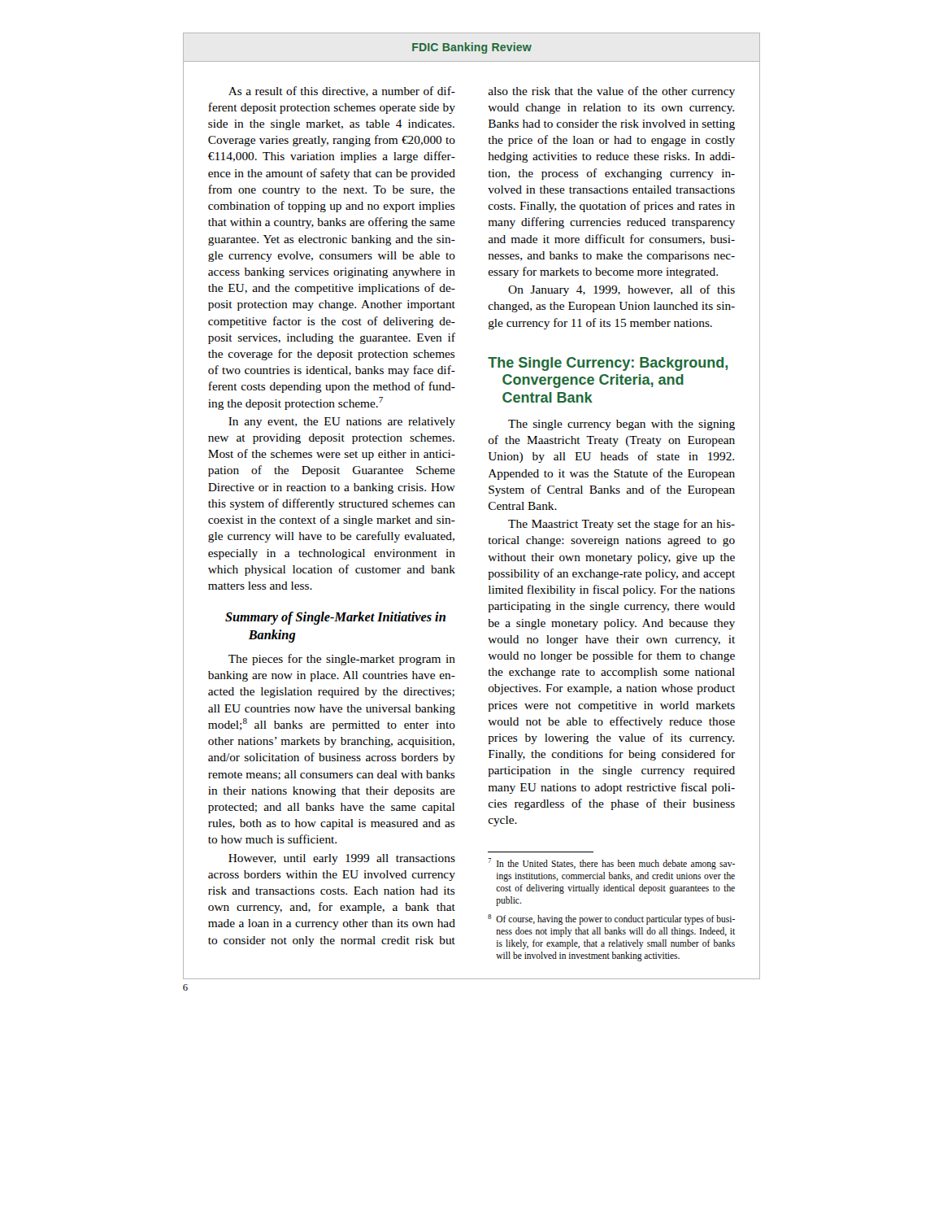FDIC Banking Review
As a result of this directive, a number of different deposit protection schemes operate side by side in the single market, as table 4 indicates. Coverage varies greatly, ranging from €20,000 to €114,000. This variation implies a large difference in the amount of safety that can be provided from one country to the next. To be sure, the combination of topping up and no export implies that within a country, banks are offering the same guarantee. Yet as electronic banking and the single currency evolve, consumers will be able to access banking services originating anywhere in the EU, and the competitive implications of deposit protection may change. Another important competitive factor is the cost of delivering deposit services, including the guarantee. Even if the coverage for the deposit protection schemes of two countries is identical, banks may face different costs depending upon the method of funding the deposit protection scheme.7
In any event, the EU nations are relatively new at providing deposit protection schemes. Most of the schemes were set up either in anticipation of the Deposit Guarantee Scheme Directive or in reaction to a banking crisis. How this system of differently structured schemes can coexist in the context of a single market and single currency will have to be carefully evaluated, especially in a technological environment in which physical location of customer and bank matters less and less.
Summary of Single-Market Initiatives inBanking
The pieces for the single-market program in banking are now in place. All countries have enacted the legislation required by the directives; all EU countries now have the universal banking model;8 all banks are permitted to enter into other nations’ markets by branching, acquisition, and/or solicitation of business across borders by remote means; all consumers can deal with banks in their nations knowing that their deposits are protected; and all banks have the same capital rules, both as to how capital is measured and as to how much is sufficient.
However, until early 1999 all transactions across borders within the EU involved currency risk and transactions costs. Each nation had its own currency, and, for example, a bank that made a loan in a currency other than its own had to consider not only the normal credit risk but also the risk that the value of the other currency would change in relation to its own currency. Banks had to consider the risk involved in setting the price of the loan or had to engage in costly hedging activities to reduce these risks. In addition, the process of exchanging currency involved in these transactions entailed transactions costs. Finally, the quotation of prices and rates in many differing currencies reduced transparency and made it more difficult for consumers, businesses, and banks to make the comparisons necessary for markets to become more integrated.
On January 4, 1999, however, all of this changed, as the European Union launched its single currency for 11 of its 15 member nations.
The Single Currency: Background,Convergence Criteria, and Central Bank
The single currency began with the signing of the Maastricht Treaty (Treaty on European Union) by all EU heads of state in 1992. Appended to it was the Statute of the European System of Central Banks and of the European Central Bank.
The Maastrict Treaty set the stage for an historical change: sovereign nations agreed to go without their own monetary policy, give up the possibility of an exchange-rate policy, and accept limited flexibility in fiscal policy. For the nations participating in the single currency, there would be a single monetary policy. And because they would no longer have their own currency, it would no longer be possible for them to change the exchange rate to accomplish some national objectives. For example, a nation whose product prices were not competitive in world markets would not be able to effectively reduce those prices by lowering the value of its currency. Finally, the conditions for being considered for participation in the single currency required many EU nations to adopt restrictive fiscal policies regardless of the phase of their business cycle.
7
In the United States, there has been much debate among savings institutions, commercial banks, and credit unions over the cost of delivering virtually identical deposit guarantees to the public.
8
Of course, having the power to conduct particular types of business does not imply that all banks will do all things. Indeed, it is likely, for example, that a relatively small number of banks will be involved in investment banking activities.
6